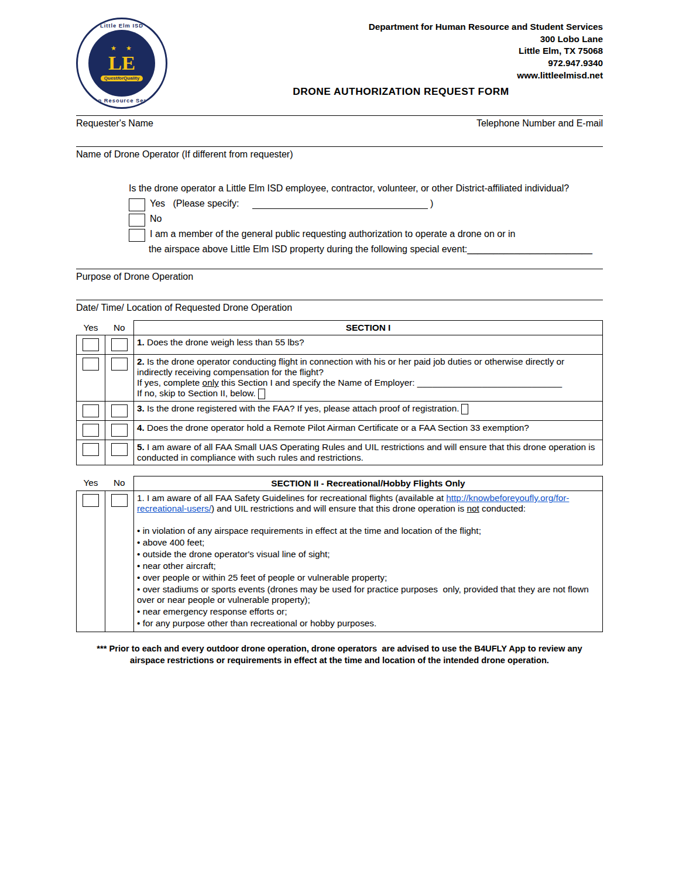Little Elm ISD
Human Resource Services
★ ★
LE
Questfor Quality
Department for Human Resource and Student Services
300 Lobo Lane
Little Elm, TX 75068
972.947.9340
www.littleelmisd.net
DRONE AUTHORIZATION REQUEST FORM
Requester's Name Telephone Number and E-mail
Name of Drone Operator (If different from requester)
Is the drone operator a Little Elm ISD employee, contractor, volunteer, or other District-affiliated individual?
Yes (Please specify: )
No
I am a member of the general public requesting authorization to operate a drone on or in
the airspace above Little Elm ISD property during the following special event:________________________
Purpose of Drone Operation
Date/ Time/ Location of Requested Drone Operation
| Yes | No | SECTION I |
| --- | --- | --- |
| | | 1. Does the drone weigh less than 55 lbs? |
| | | 2. Is the drone operator conducting flight in connection with his or her paid job duties or otherwise directly or indirectly receiving compensation for the flight? If yes, complete only this Section I and specify the Name of Employer: _____________________________ If no, skip to Section II, below. |
| | | 3. Is the drone registered with the FAA? If yes, please attach proof of registration. |
| | | 4. Does the drone operator hold a Remote Pilot Airman Certificate or a FAA Section 33 exemption? |
| | | 5. I am aware of all FAA Small UAS Operating Rules and UIL restrictions and will ensure that this drone operation is conducted in compliance with such rules and restrictions. |
| Yes | No | SECTION II - Recreational/Hobby Flights Only |
| --- | --- | --- |
| | | 1. I am aware of all FAA Safety Guidelines for recreational flights (available at http://knowbeforeyoufly.org/for-recreational-users/ ) and UIL restrictions and will ensure that this drone operation is not conducted: in violation of any airspace requirements in effect at the time and location of the flight; above 400 feet; outside the drone operator's visual line of sight; near other aircraft; over people or within 25 feet of people or vulnerable property; over stadiums or sports events (drones may be used for practice purposes only, provided that they are not flown over or near people or vulnerable property); near emergency response efforts or; for any purpose other than recreational or hobby purposes. |
*** Prior to each and every outdoor drone operation, drone operators are advised to use the B4UFLY App to review any airspace restrictions or requirements in effect at the time and location of the intended drone operation.